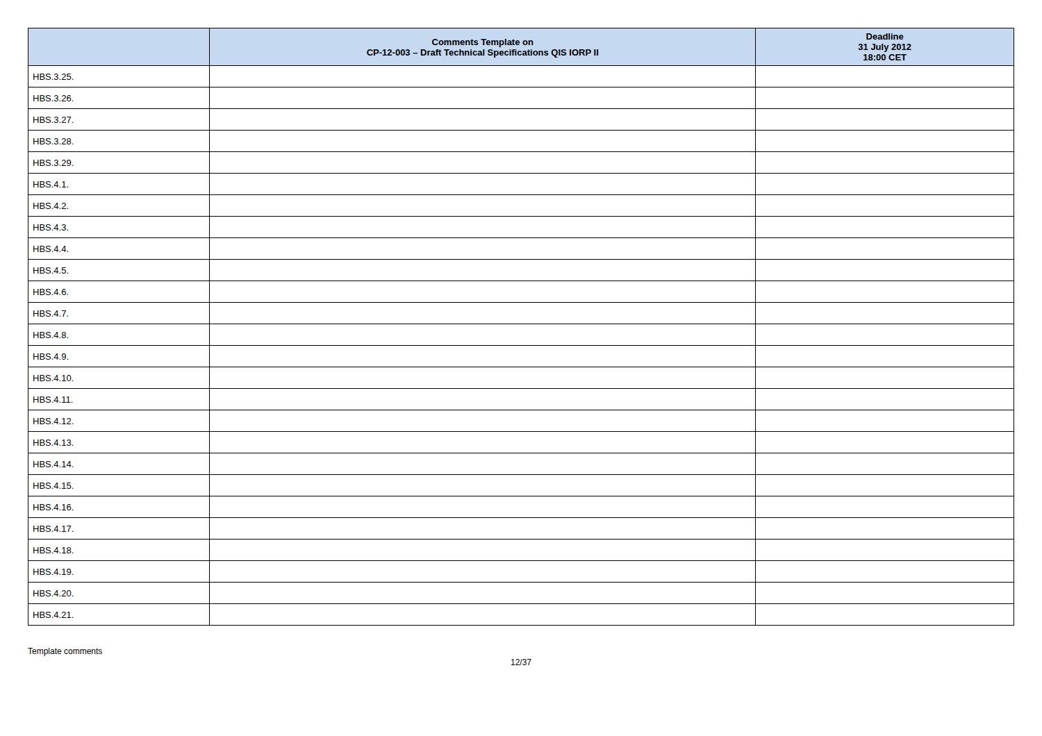| | Comments Template on CP-12-003 – Draft Technical Specifications QIS IORP II | Deadline 31 July 2012 18:00 CET |
| --- | --- | --- |
| HBS.3.25. | | |
| HBS.3.26. | | |
| HBS.3.27. | | |
| HBS.3.28. | | |
| HBS.3.29. | | |
| HBS.4.1. | | |
| HBS.4.2. | | |
| HBS.4.3. | | |
| HBS.4.4. | | |
| HBS.4.5. | | |
| HBS.4.6. | | |
| HBS.4.7. | | |
| HBS.4.8. | | |
| HBS.4.9. | | |
| HBS.4.10. | | |
| HBS.4.11. | | |
| HBS.4.12. | | |
| HBS.4.13. | | |
| HBS.4.14. | | |
| HBS.4.15. | | |
| HBS.4.16. | | |
| HBS.4.17. | | |
| HBS.4.18. | | |
| HBS.4.19. | | |
| HBS.4.20. | | |
| HBS.4.21. | | |
Template comments
12/37